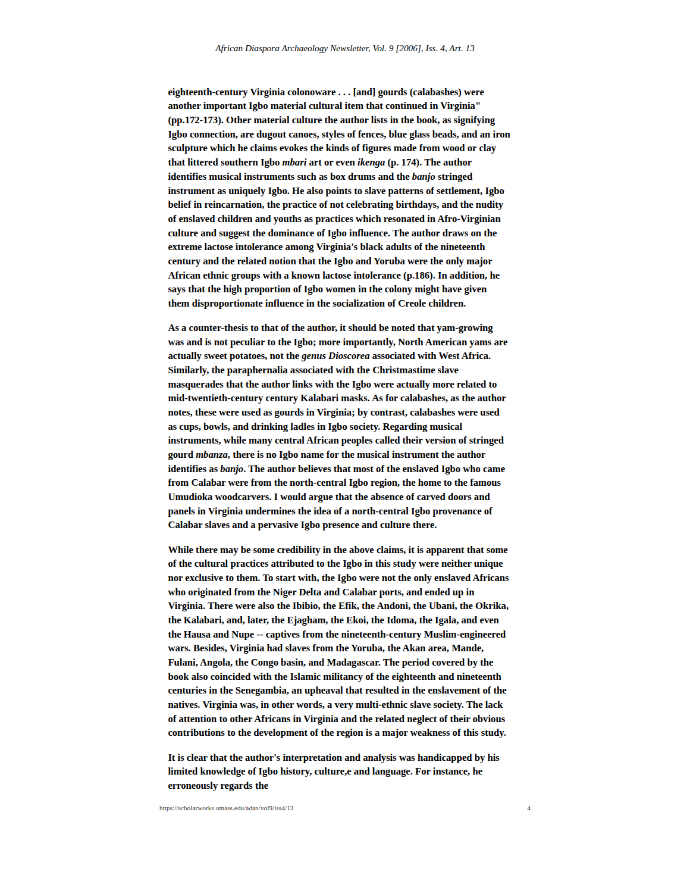African Diaspora Archaeology Newsletter, Vol. 9 [2006], Iss. 4, Art. 13
eighteenth-century Virginia colonoware . . . [and] gourds (calabashes) were another important Igbo material cultural item that continued in Virginia" (pp.172-173). Other material culture the author lists in the book, as signifying Igbo connection, are dugout canoes, styles of fences, blue glass beads, and an iron sculpture which he claims evokes the kinds of figures made from wood or clay that littered southern Igbo mbari art or even ikenga (p. 174). The author identifies musical instruments such as box drums and the banjo stringed instrument as uniquely Igbo. He also points to slave patterns of settlement, Igbo belief in reincarnation, the practice of not celebrating birthdays, and the nudity of enslaved children and youths as practices which resonated in Afro-Virginian culture and suggest the dominance of Igbo influence. The author draws on the extreme lactose intolerance among Virginia's black adults of the nineteenth century and the related notion that the Igbo and Yoruba were the only major African ethnic groups with a known lactose intolerance (p.186). In addition, he says that the high proportion of Igbo women in the colony might have given them disproportionate influence in the socialization of Creole children.
As a counter-thesis to that of the author, it should be noted that yam-growing was and is not peculiar to the Igbo; more importantly, North American yams are actually sweet potatoes, not the genus Dioscorea associated with West Africa. Similarly, the paraphernalia associated with the Christmastime slave masquerades that the author links with the Igbo were actually more related to mid-twentieth-century century Kalabari masks. As for calabashes, as the author notes, these were used as gourds in Virginia; by contrast, calabashes were used as cups, bowls, and drinking ladles in Igbo society. Regarding musical instruments, while many central African peoples called their version of stringed gourd mbanza, there is no Igbo name for the musical instrument the author identifies as banjo. The author believes that most of the enslaved Igbo who came from Calabar were from the north-central Igbo region, the home to the famous Umudioka woodcarvers. I would argue that the absence of carved doors and panels in Virginia undermines the idea of a north-central Igbo provenance of Calabar slaves and a pervasive Igbo presence and culture there.
While there may be some credibility in the above claims, it is apparent that some of the cultural practices attributed to the Igbo in this study were neither unique nor exclusive to them. To start with, the Igbo were not the only enslaved Africans who originated from the Niger Delta and Calabar ports, and ended up in Virginia. There were also the Ibibio, the Efik, the Andoni, the Ubani, the Okrika, the Kalabari, and, later, the Ejagham, the Ekoi, the Idoma, the Igala, and even the Hausa and Nupe -- captives from the nineteenth-century Muslim-engineered wars. Besides, Virginia had slaves from the Yoruba, the Akan area, Mande, Fulani, Angola, the Congo basin, and Madagascar. The period covered by the book also coincided with the Islamic militancy of the eighteenth and nineteenth centuries in the Senegambia, an upheaval that resulted in the enslavement of the natives. Virginia was, in other words, a very multi-ethnic slave society. The lack of attention to other Africans in Virginia and the related neglect of their obvious contributions to the development of the region is a major weakness of this study.
It is clear that the author's interpretation and analysis was handicapped by his limited knowledge of Igbo history, culture,e and language. For instance, he erroneously regards the
https://scholarworks.umass.edu/adan/vol9/iss4/13 4